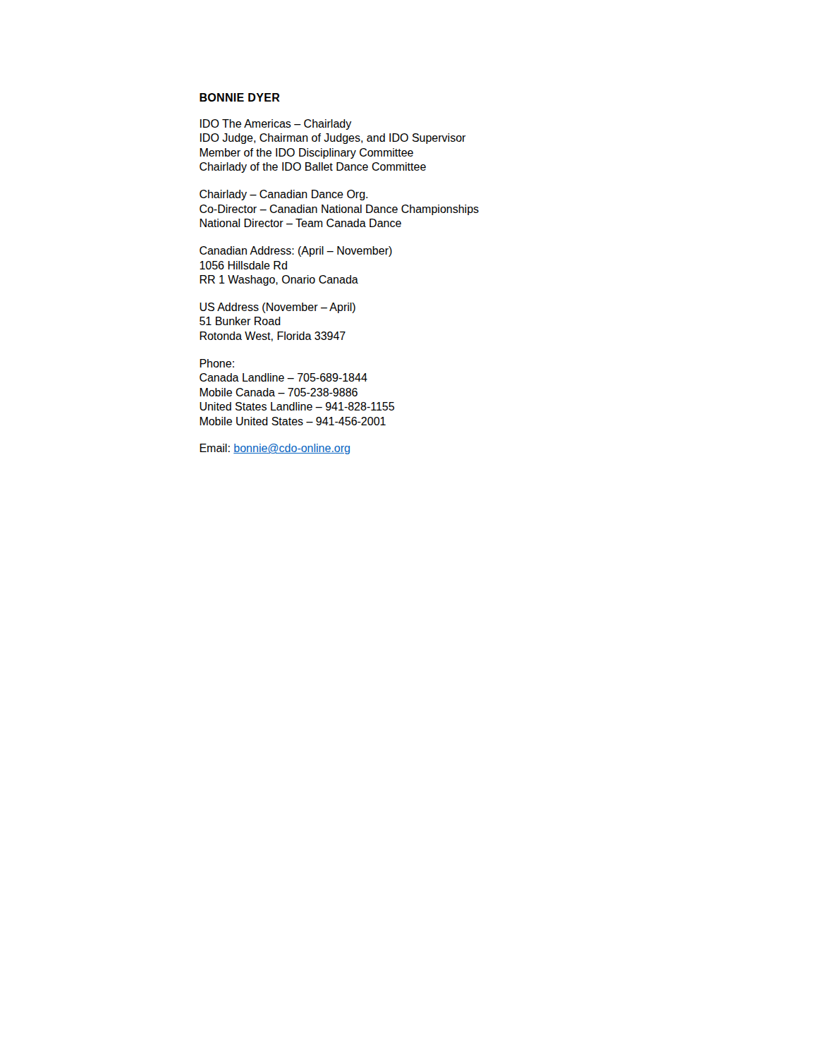BONNIE DYER
IDO The Americas – Chairlady
IDO Judge, Chairman of Judges, and IDO Supervisor
Member of the IDO Disciplinary Committee
Chairlady of the IDO Ballet Dance Committee
Chairlady – Canadian Dance Org.
Co-Director – Canadian National Dance Championships
National Director – Team Canada Dance
Canadian Address: (April – November)
1056 Hillsdale Rd
RR 1 Washago, Onario Canada
US Address (November – April)
51 Bunker Road
Rotonda West, Florida 33947
Phone:
Canada Landline – 705-689-1844
Mobile Canada – 705-238-9886
United States Landline – 941-828-1155
Mobile United States – 941-456-2001
Email: bonnie@cdo-online.org